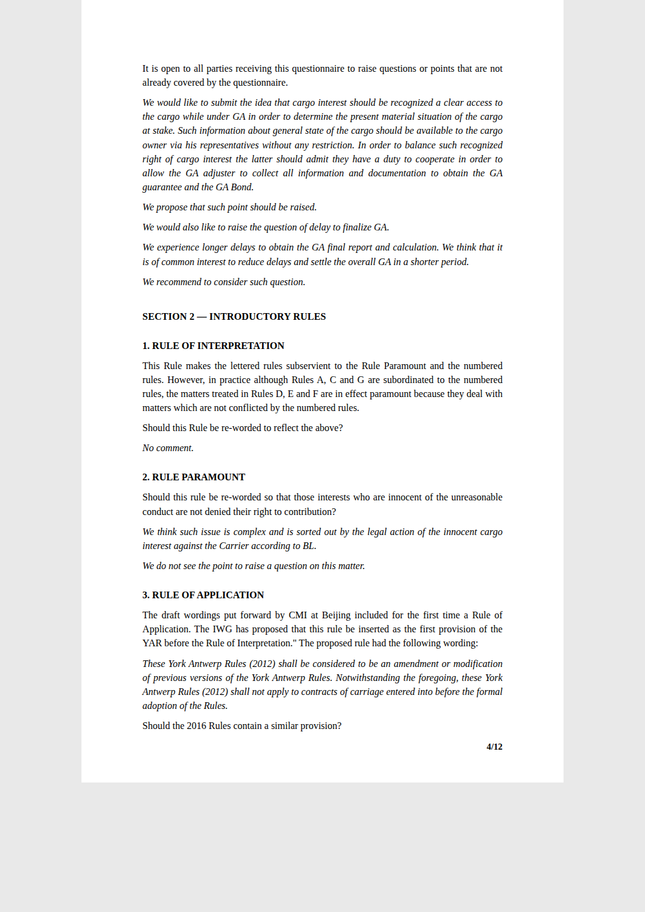It is open to all parties receiving this questionnaire to raise questions or points that are not already covered by the questionnaire.
We would like to submit the idea that cargo interest should be recognized a clear access to the cargo while under GA in order to determine the present material situation of the cargo at stake. Such information about general state of the cargo should be available to the cargo owner via his representatives without any restriction. In order to balance such recognized right of cargo interest the latter should admit they have a duty to cooperate in order to allow the GA adjuster to collect all information and documentation to obtain the GA guarantee and the GA Bond.
We propose that such point should be raised.
We would also like to raise the question of delay to finalize GA.
We experience longer delays to obtain the GA final report and calculation. We think that it is of common interest to reduce delays and settle the overall GA in a shorter period.
We recommend to consider such question.
SECTION 2 — INTRODUCTORY RULES
1. RULE OF INTERPRETATION
This Rule makes the lettered rules subservient to the Rule Paramount and the numbered rules. However, in practice although Rules A, C and G are subordinated to the numbered rules, the matters treated in Rules D, E and F are in effect paramount because they deal with matters which are not conflicted by the numbered rules.
Should this Rule be re-worded to reflect the above?
No comment.
2. RULE PARAMOUNT
Should this rule be re-worded so that those interests who are innocent of the unreasonable conduct are not denied their right to contribution?
We think such issue is complex and is sorted out by the legal action of the innocent cargo interest against the Carrier according to BL.
We do not see the point to raise a question on this matter.
3. RULE OF APPLICATION
The draft wordings put forward by CMI at Beijing included for the first time a Rule of Application. The IWG has proposed that this rule be inserted as the first provision of the YAR before the Rule of Interpretation." The proposed rule had the following wording:
These York Antwerp Rules (2012) shall be considered to be an amendment or modification of previous versions of the York Antwerp Rules. Notwithstanding the foregoing, these York Antwerp Rules (2012) shall not apply to contracts of carriage entered into before the formal adoption of the Rules.
Should the 2016 Rules contain a similar provision?
4/12